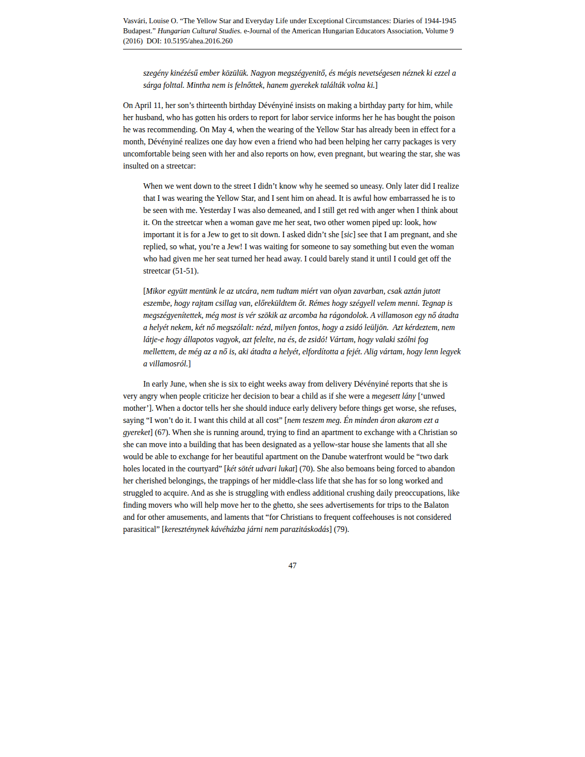Vasvári, Louise O. “The Yellow Star and Everyday Life under Exceptional Circumstances: Diaries of 1944-1945 Budapest.” Hungarian Cultural Studies. e-Journal of the American Hungarian Educators Association, Volume 9 (2016) DOI: 10.5195/ahea.2016.260
szegény kinézésű ember közülük. Nagyon megszégyenitő, és mégis nevetségesen néznek ki ezzel a sárga folttal. Mintha nem is felnőttek, hanem gyerekek találták volna ki.]
On April 11, her son’s thirteenth birthday Dévényiné insists on making a birthday party for him, while her husband, who has gotten his orders to report for labor service informs her he has bought the poison he was recommending. On May 4, when the wearing of the Yellow Star has already been in effect for a month, Dévényiné realizes one day how even a friend who had been helping her carry packages is very uncomfortable being seen with her and also reports on how, even pregnant, but wearing the star, she was insulted on a streetcar:
When we went down to the street I didn’t know why he seemed so uneasy. Only later did I realize that I was wearing the Yellow Star, and I sent him on ahead. It is awful how embarrassed he is to be seen with me. Yesterday I was also demeaned, and I still get red with anger when I think about it. On the streetcar when a woman gave me her seat, two other women piped up: look, how important it is for a Jew to get to sit down. I asked didn’t she [sic] see that I am pregnant, and she replied, so what, you’re a Jew! I was waiting for someone to say something but even the woman who had given me her seat turned her head away. I could barely stand it until I could get off the streetcar (51-51).
[Mikor együtt mentünk le az utcára, nem tudtam miért van olyan zavarban, csak aztán jutott eszembe, hogy rajtam csillag van, előreküldtem őt. Rémes hogy szégyell velem menni. Tegnap is megszégyenítettek, még most is vér szökik az arcomba ha rágondolok. A villamoson egy nő átadta a helyét nekem, két nő megszólalt: nézd, milyen fontos, hogy a zsidó leüljön. Azt kérdeztem, nem látje-e hogy állapotos vagyok, azt felelte, na és, de zsidó! Vártam, hogy valaki szólni fog mellettem, de még az a nő is, aki átadta a helyét, elfordította a fejét. Alig vártam, hogy lenn legyek a villamosról.]
In early June, when she is six to eight weeks away from delivery Dévényiné reports that she is very angry when people criticize her decision to bear a child as if she were a megesett lány [‘unwed mother’]. When a doctor tells her she should induce early delivery before things get worse, she refuses, saying “I won’t do it. I want this child at all cost” [nem teszem meg. Én minden áron akarom ezt a gyereket] (67). When she is running around, trying to find an apartment to exchange with a Christian so she can move into a building that has been designated as a yellow-star house she laments that all she would be able to exchange for her beautiful apartment on the Danube waterfront would be “two dark holes located in the courtyard” [két sötét udvari lukat] (70). She also bemoans being forced to abandon her cherished belongings, the trappings of her middle-class life that she has for so long worked and struggled to acquire. And as she is struggling with endless additional crushing daily preoccupations, like finding movers who will help move her to the ghetto, she sees advertisements for trips to the Balaton and for other amusements, and laments that “for Christians to frequent coffeehouses is not considered parasitical” [kereszténynek kávéházba járni nem parazitáskodás] (79).
47